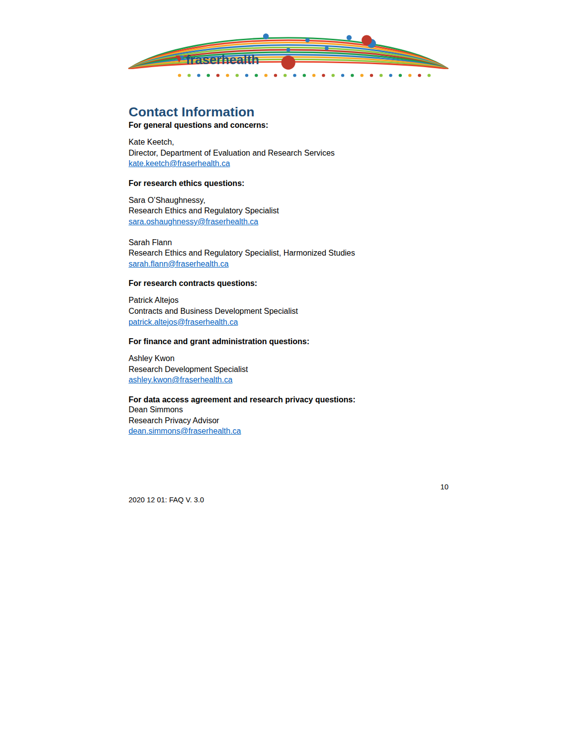fraserhealth
Contact Information
For general questions and concerns:
Kate Keetch, Director, Department of Evaluation and Research Services kate.keetch@fraserhealth.ca
For research ethics questions:
Sara O’Shaughnessy, Research Ethics and Regulatory Specialist sara.oshaughnessy@fraserhealth.ca
Sarah Flann Research Ethics and Regulatory Specialist, Harmonized Studies sarah.flann@fraserhealth.ca
For research contracts questions:
Patrick Altejos Contracts and Business Development Specialist patrick.altejos@fraserhealth.ca
For finance and grant administration questions:
Ashley Kwon Research Development Specialist ashley.kwon@fraserhealth.ca
For data access agreement and research privacy questions:
Dean Simmons Research Privacy Advisor dean.simmons@fraserhealth.ca
10
2020 12 01: FAQ V. 3.0